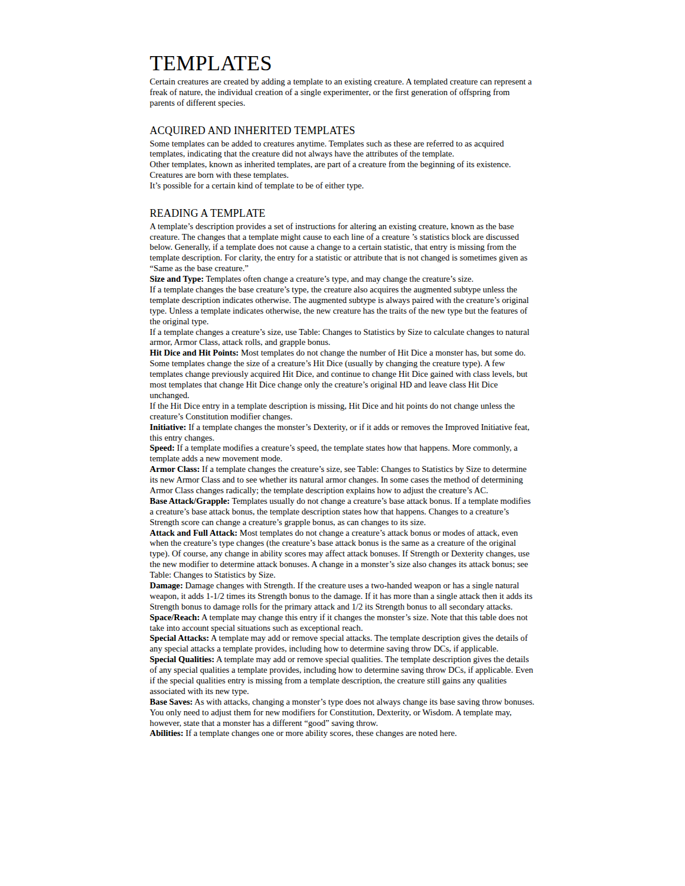TEMPLATES
Certain creatures are created by adding a template to an existing creature. A templated creature can represent a freak of nature, the individual creation of a single experimenter, or the first generation of offspring from parents of different species.
ACQUIRED AND INHERITED TEMPLATES
Some templates can be added to creatures anytime. Templates such as these are referred to as acquired templates, indicating that the creature did not always have the attributes of the template.
Other templates, known as inherited templates, are part of a creature from the beginning of its existence. Creatures are born with these templates.
It’s possible for a certain kind of template to be of either type.
READING A TEMPLATE
A template’s description provides a set of instructions for altering an existing creature, known as the base creature. The changes that a template might cause to each line of a creature ’s statistics block are discussed below. Generally, if a template does not cause a change to a certain statistic, that entry is missing from the template description. For clarity, the entry for a statistic or attribute that is not changed is sometimes given as “Same as the base creature.”
Size and Type: Templates often change a creature’s type, and may change the creature’s size.
If a template changes the base creature’s type, the creature also acquires the augmented subtype unless the template description indicates otherwise. The augmented subtype is always paired with the creature’s original type. Unless a template indicates otherwise, the new creature has the traits of the new type but the features of the original type.
If a template changes a creature’s size, use Table: Changes to Statistics by Size to calculate changes to natural armor, Armor Class, attack rolls, and grapple bonus.
Hit Dice and Hit Points: Most templates do not change the number of Hit Dice a monster has, but some do. Some templates change the size of a creature’s Hit Dice (usually by changing the creature type). A few templates change previously acquired Hit Dice, and continue to change Hit Dice gained with class levels, but most templates that change Hit Dice change only the creature’s original HD and leave class Hit Dice unchanged.
If the Hit Dice entry in a template description is missing, Hit Dice and hit points do not change unless the creature’s Constitution modifier changes.
Initiative: If a template changes the monster’s Dexterity, or if it adds or removes the Improved Initiative feat, this entry changes.
Speed: If a template modifies a creature’s speed, the template states how that happens. More commonly, a template adds a new movement mode.
Armor Class: If a template changes the creature’s size, see Table: Changes to Statistics by Size to determine its new Armor Class and to see whether its natural armor changes. In some cases the method of determining Armor Class changes radically; the template description explains how to adjust the creature’s AC.
Base Attack/Grapple: Templates usually do not change a creature’s base attack bonus. If a template modifies a creature’s base attack bonus, the template description states how that happens. Changes to a creature’s Strength score can change a creature’s grapple bonus, as can changes to its size.
Attack and Full Attack: Most templates do not change a creature’s attack bonus or modes of attack, even when the creature’s type changes (the creature’s base attack bonus is the same as a creature of the original type). Of course, any change in ability scores may affect attack bonuses. If Strength or Dexterity changes, use the new modifier to determine attack bonuses. A change in a monster’s size also changes its attack bonus; see Table: Changes to Statistics by Size.
Damage: Damage changes with Strength. If the creature uses a two-handed weapon or has a single natural weapon, it adds 1-1/2 times its Strength bonus to the damage. If it has more than a single attack then it adds its Strength bonus to damage rolls for the primary attack and 1/2 its Strength bonus to all secondary attacks.
Space/Reach: A template may change this entry if it changes the monster’s size. Note that this table does not take into account special situations such as exceptional reach.
Special Attacks: A template may add or remove special attacks. The template description gives the details of any special attacks a template provides, including how to determine saving throw DCs, if applicable.
Special Qualities: A template may add or remove special qualities. The template description gives the details of any special qualities a template provides, including how to determine saving throw DCs, if applicable. Even if the special qualities entry is missing from a template description, the creature still gains any qualities associated with its new type.
Base Saves: As with attacks, changing a monster’s type does not always change its base saving throw bonuses. You only need to adjust them for new modifiers for Constitution, Dexterity, or Wisdom. A template may, however, state that a monster has a different “good” saving throw.
Abilities: If a template changes one or more ability scores, these changes are noted here.